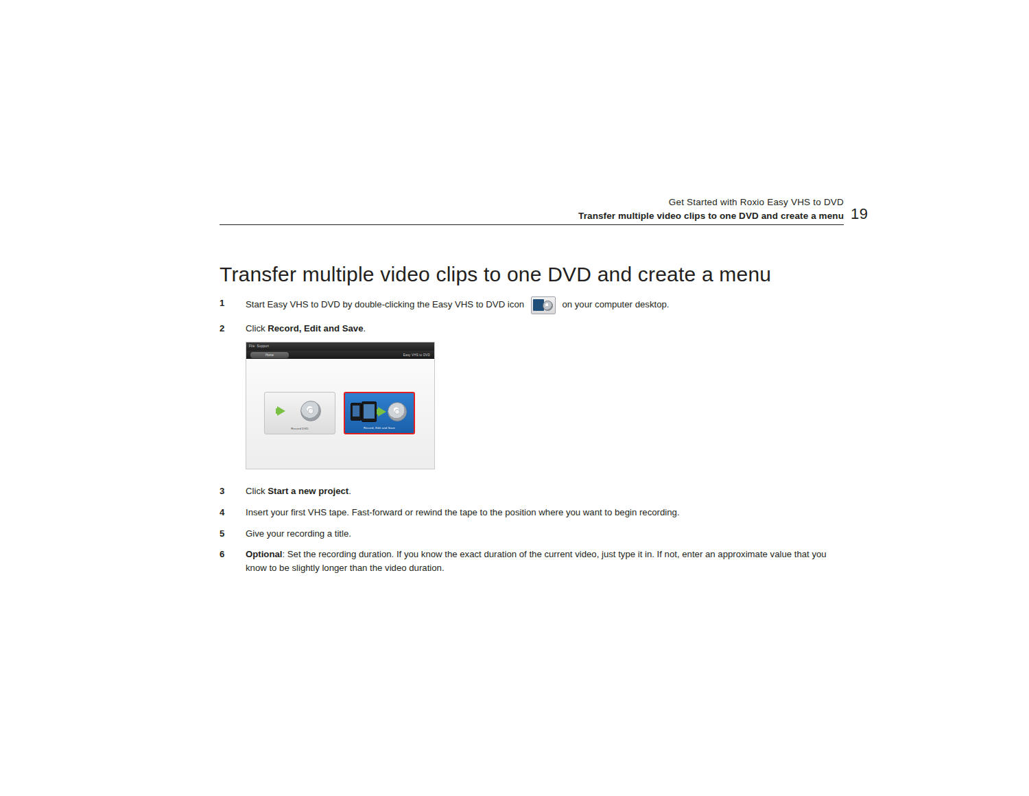Get Started with Roxio Easy VHS to DVD
Transfer multiple video clips to one DVD and create a menu
19
Transfer multiple video clips to one DVD and create a menu
1 Start Easy VHS to DVD by double-clicking the Easy VHS to DVD icon on your computer desktop.
2 Click Record, Edit and Save.
File Support
Home
Easy VHS to DVD
Record DVD
Record, Edit and Save
3 Click Start a new project.
4 Insert your first VHS tape. Fast-forward or rewind the tape to the position where you want to begin recording.
5 Give your recording a title.
6 Optional: Set the recording duration. If you know the exact duration of the current video, just type it in. If not, enter an approximate value that you know to be slightly longer than the video duration.